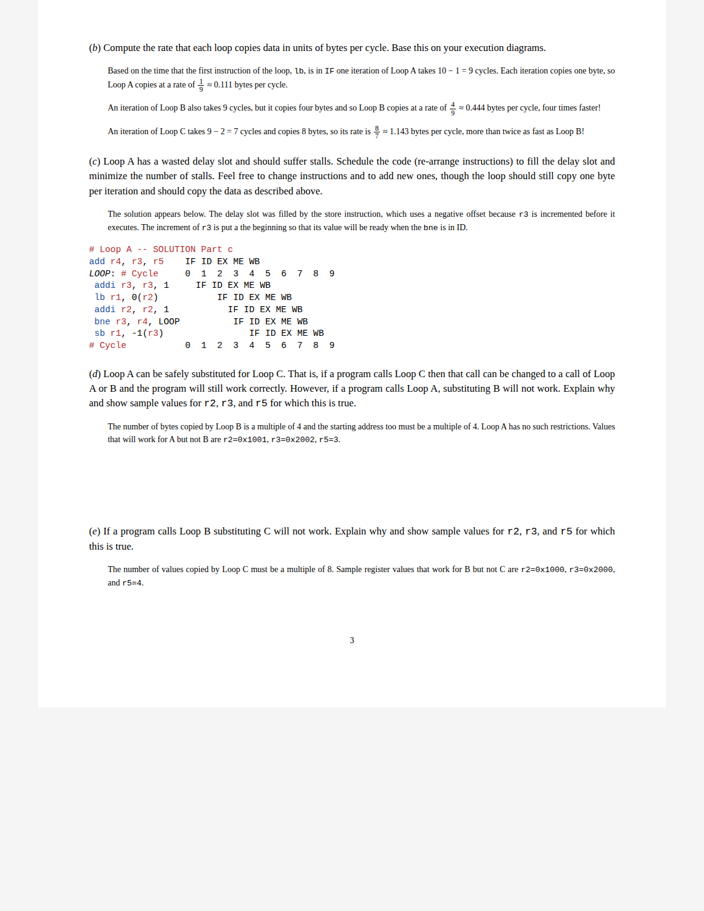(b) Compute the rate that each loop copies data in units of bytes per cycle. Base this on your execution diagrams.
Based on the time that the first instruction of the loop, lb, is in IF one iteration of Loop A takes 10 − 1 = 9 cycles. Each iteration copies one byte, so Loop A copies at a rate of 19 ≈ 0.111 bytes per cycle.
An iteration of Loop B also takes 9 cycles, but it copies four bytes and so Loop B copies at a rate of 49 ≈ 0.444 bytes per cycle, four times faster!
An iteration of Loop C takes 9 − 2 = 7 cycles and copies 8 bytes, so its rate is 87 ≈ 1.143 bytes per cycle, more than twice as fast as Loop B!
(c) Loop A has a wasted delay slot and should suffer stalls. Schedule the code (re-arrange instructions) to fill the delay slot and minimize the number of stalls. Feel free to change instructions and to add new ones, though the loop should still copy one byte per iteration and should copy the data as described above.
The solution appears below. The delay slot was filled by the store instruction, which uses a negative offset because r3 is incremented before it executes. The increment of r3 is put a the beginning so that its value will be ready when the bne is in ID.
# Loop A -- SOLUTION Part c
add r4, r3, r5    IF ID EX ME WB
LOOP: # Cycle     0  1  2  3  4  5  6  7  8  9
 addi r3, r3, 1     IF ID EX ME WB
 lb r1, 0(r2)           IF ID EX ME WB
 addi r2, r2, 1           IF ID EX ME WB
 bne r3, r4, LOOP          IF ID EX ME WB
 sb r1, -1(r3)                IF ID EX ME WB
# Cycle           0  1  2  3  4  5  6  7  8  9
(d) Loop A can be safely substituted for Loop C. That is, if a program calls Loop C then that call can be changed to a call of Loop A or B and the program will still work correctly. However, if a program calls Loop A, substituting B will not work. Explain why and show sample values for r2, r3, and r5 for which this is true.
The number of bytes copied by Loop B is a multiple of 4 and the starting address too must be a multiple of 4. Loop A has no such restrictions. Values that will work for A but not B are r2=0x1001, r3=0x2002, r5=3.
(e) If a program calls Loop B substituting C will not work. Explain why and show sample values for r2, r3, and r5 for which this is true.
The number of values copied by Loop C must be a multiple of 8. Sample register values that work for B but not C are r2=0x1000, r3=0x2000, and r5=4.
3